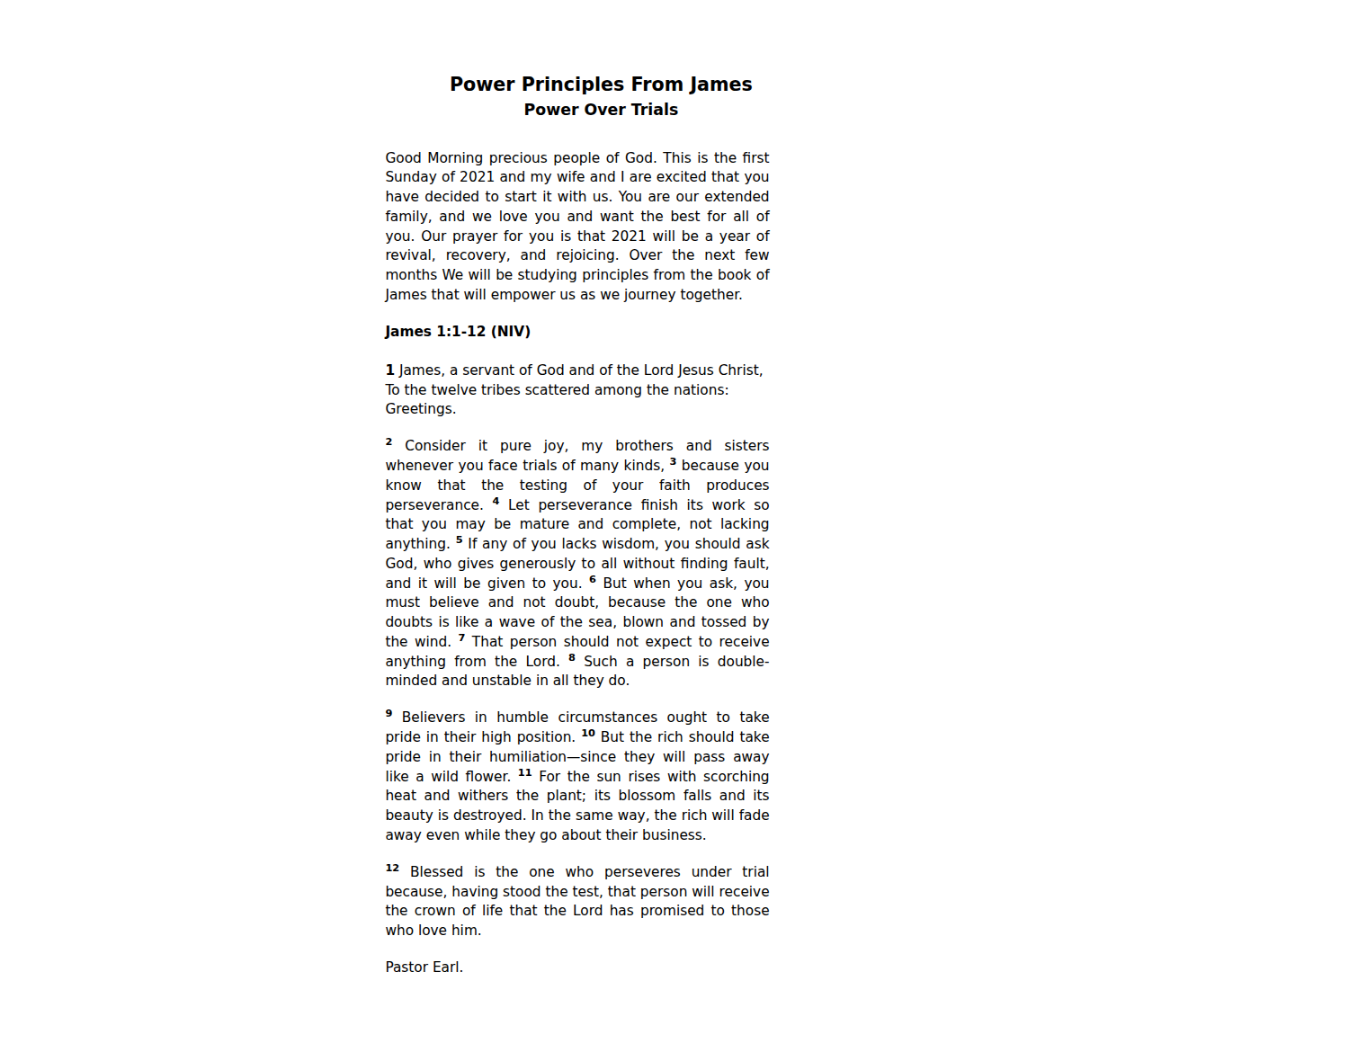Power Principles From James
Power Over Trials
Good Morning precious people of God. This is the first Sunday of 2021 and my wife and I are excited that you have decided to start it with us. You are our extended family, and we love you and want the best for all of you. Our prayer for you is that 2021 will be a year of revival, recovery, and rejoicing. Over the next few months We will be studying principles from the book of James that will empower us as we journey together.
James 1:1-12 (NIV)
1 James, a servant of God and of the Lord Jesus Christ,
To the twelve tribes scattered among the nations:
Greetings.
2 Consider it pure joy, my brothers and sisters whenever you face trials of many kinds, 3 because you know that the testing of your faith produces perseverance. 4 Let perseverance finish its work so that you may be mature and complete, not lacking anything. 5 If any of you lacks wisdom, you should ask God, who gives generously to all without finding fault, and it will be given to you. 6 But when you ask, you must believe and not doubt, because the one who doubts is like a wave of the sea, blown and tossed by the wind. 7 That person should not expect to receive anything from the Lord. 8 Such a person is double-minded and unstable in all they do.
9 Believers in humble circumstances ought to take pride in their high position. 10 But the rich should take pride in their humiliation—since they will pass away like a wild flower. 11 For the sun rises with scorching heat and withers the plant; its blossom falls and its beauty is destroyed. In the same way, the rich will fade away even while they go about their business.
12 Blessed is the one who perseveres under trial because, having stood the test, that person will receive the crown of life that the Lord has promised to those who love him.
Pastor Earl.